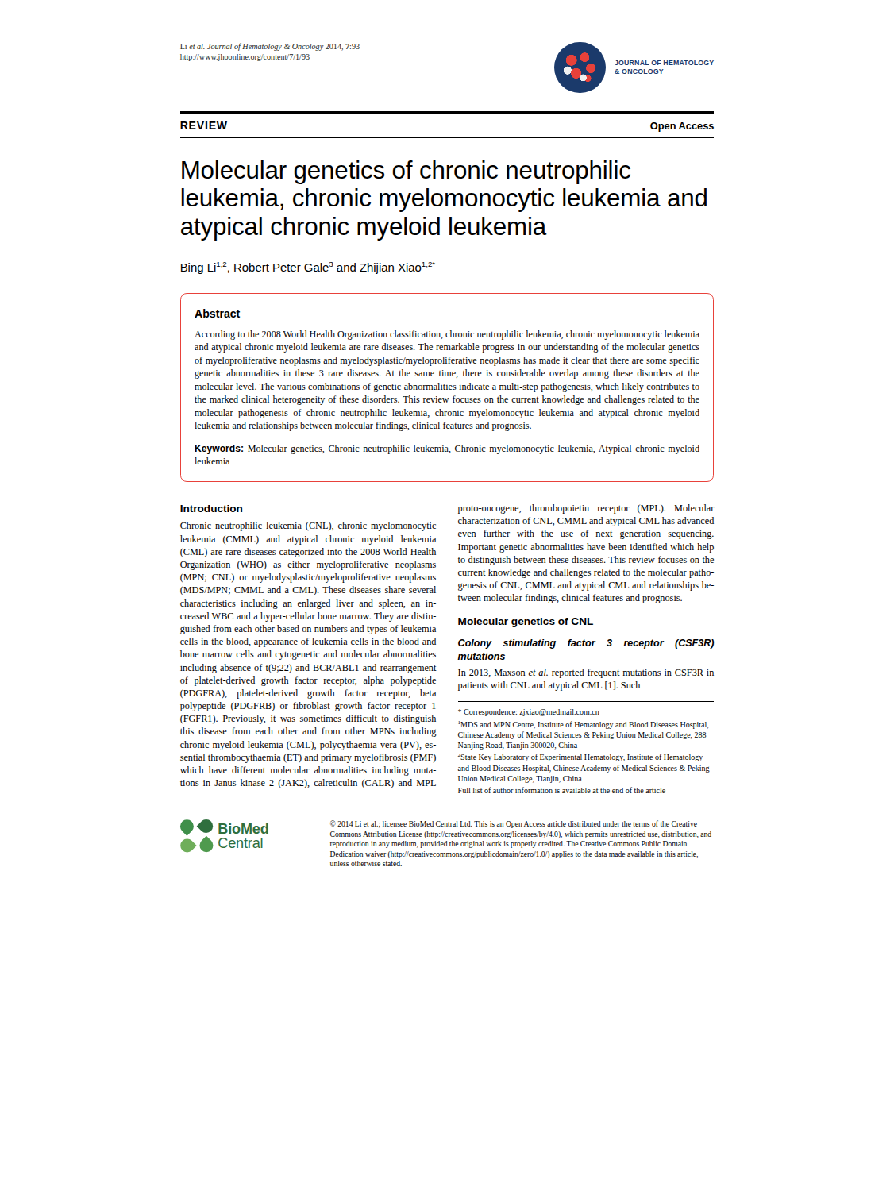Li et al. Journal of Hematology & Oncology 2014, 7:93
http://www.jhoonline.org/content/7/1/93
Journal of Hematology
& Oncology
Review
Open Access
Molecular genetics of chronic neutrophilic leukemia, chronic myelomonocytic leukemia and atypical chronic myeloid leukemia
Bing Li1,2, Robert Peter Gale3 and Zhijian Xiao1,2*
Abstract
According to the 2008 World Health Organization classification, chronic neutrophilic leukemia, chronic myelomonocytic leukemia and atypical chronic myeloid leukemia are rare diseases. The remarkable progress in our understanding of the molecular genetics of myeloproliferative neoplasms and myelodysplastic/myeloproliferative neoplasms has made it clear that there are some specific genetic abnormalities in these 3 rare diseases. At the same time, there is considerable overlap among these disorders at the molecular level. The various combinations of genetic abnormalities indicate a multi-step pathogenesis, which likely contributes to the marked clinical heterogeneity of these disorders. This review focuses on the current knowledge and challenges related to the molecular pathogenesis of chronic neutrophilic leukemia, chronic myelomonocytic leukemia and atypical chronic myeloid leukemia and relationships between molecular findings, clinical features and prognosis.
Keywords: Molecular genetics, Chronic neutrophilic leukemia, Chronic myelomonocytic leukemia, Atypical chronic myeloid leukemia
Introduction
Chronic neutrophilic leukemia (CNL), chronic myelomonocytic leukemia (CMML) and atypical chronic myeloid leukemia (CML) are rare diseases categorized into the 2008 World Health Organization (WHO) as either myeloproliferative neoplasms (MPN; CNL) or myelodysplastic/myeloproliferative neoplasms (MDS/MPN; CMML and a CML). These diseases share several characteristics including an enlarged liver and spleen, an increased WBC and a hyper-cellular bone marrow. They are distinguished from each other based on numbers and types of leukemia cells in the blood, appearance of leukemia cells in the blood and bone marrow cells and cytogenetic and molecular abnormalities including absence of t(9;22) and BCR/ABL1 and rearrangement of platelet-derived growth factor receptor, alpha polypeptide (PDGFRA), platelet-derived growth factor receptor, beta polypeptide (PDGFRB) or fibroblast growth factor receptor 1 (FGFR1). Previously, it was sometimes difficult to distinguish this disease from each other and from other MPNs including chronic myeloid leukemia (CML), polycythaemia vera (PV), essential thrombocythaemia (ET) and primary myelofibrosis (PMF) which have different molecular abnormalities including mutations in Janus kinase 2 (JAK2), calreticulin (CALR) and MPL proto-oncogene, thrombopoietin receptor (MPL). Molecular characterization of CNL, CMML and atypical CML has advanced even further with the use of next generation sequencing. Important genetic abnormalities have been identified which help to distinguish between these diseases. This review focuses on the current knowledge and challenges related to the molecular pathogenesis of CNL, CMML and atypical CML and relationships between molecular findings, clinical features and prognosis.
Molecular genetics of CNL
Colony stimulating factor 3 receptor (CSF3R) mutations
In 2013, Maxson et al. reported frequent mutations in CSF3R in patients with CNL and atypical CML [1]. Such
* Correspondence: zjxiao@medmail.com.cn
1MDS and MPN Centre, Institute of Hematology and Blood Diseases Hospital, Chinese Academy of Medical Sciences & Peking Union Medical College, 288 Nanjing Road, Tianjin 300020, China
2State Key Laboratory of Experimental Hematology, Institute of Hematology and Blood Diseases Hospital, Chinese Academy of Medical Sciences & Peking Union Medical College, Tianjin, China
Full list of author information is available at the end of the article
BioMed Central
© 2014 Li et al.; licensee BioMed Central Ltd. This is an Open Access article distributed under the terms of the Creative Commons Attribution License (http://creativecommons.org/licenses/by/4.0), which permits unrestricted use, distribution, and reproduction in any medium, provided the original work is properly credited. The Creative Commons Public Domain Dedication waiver (http://creativecommons.org/publicdomain/zero/1.0/) applies to the data made available in this article, unless otherwise stated.